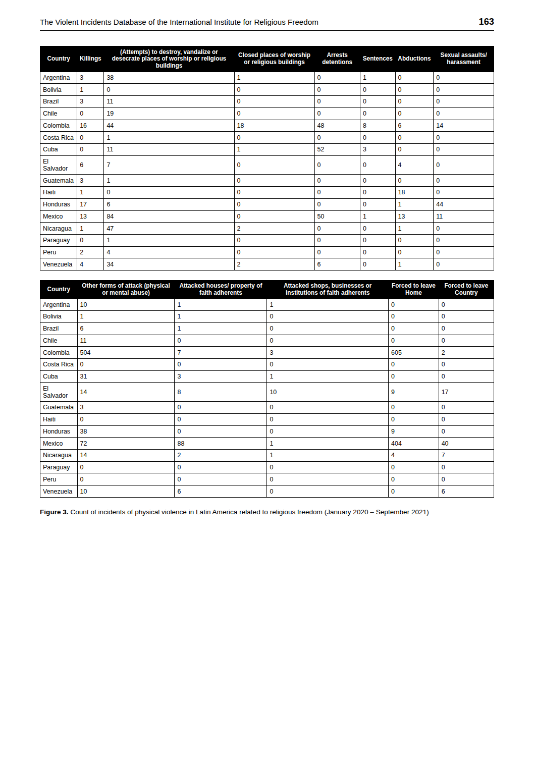The Violent Incidents Database of the International Institute for Religious Freedom 163
| Country | Killings | (Attempts) to destroy, vandalize or desecrate places of worship or religious buildings | Closed places of worship or religious buildings | Arrests detentions | Sentences | Abductions | Sexual assaults/ harassment |
| --- | --- | --- | --- | --- | --- | --- | --- |
| Argentina | 3 | 38 | 1 | 0 | 1 | 0 | 0 |
| Bolivia | 1 | 0 | 0 | 0 | 0 | 0 | 0 |
| Brazil | 3 | 11 | 0 | 0 | 0 | 0 | 0 |
| Chile | 0 | 19 | 0 | 0 | 0 | 0 | 0 |
| Colombia | 16 | 44 | 18 | 48 | 8 | 6 | 14 |
| Costa Rica | 0 | 1 | 0 | 0 | 0 | 0 | 0 |
| Cuba | 0 | 11 | 1 | 52 | 3 | 0 | 0 |
| El Salvador | 6 | 7 | 0 | 0 | 0 | 4 | 0 |
| Guatemala | 3 | 1 | 0 | 0 | 0 | 0 | 0 |
| Haiti | 1 | 0 | 0 | 0 | 0 | 18 | 0 |
| Honduras | 17 | 6 | 0 | 0 | 0 | 1 | 44 |
| Mexico | 13 | 84 | 0 | 50 | 1 | 13 | 11 |
| Nicaragua | 1 | 47 | 2 | 0 | 0 | 1 | 0 |
| Paraguay | 0 | 1 | 0 | 0 | 0 | 0 | 0 |
| Peru | 2 | 4 | 0 | 0 | 0 | 0 | 0 |
| Venezuela | 4 | 34 | 2 | 6 | 0 | 1 | 0 |
| Country | Other forms of attack (physical or mental abuse) | Attacked houses/ property of faith adherents | Attacked shops, businesses or institutions of faith adherents | Forced to leave Home | Forced to leave Country |
| --- | --- | --- | --- | --- | --- |
| Argentina | 10 | 1 | 1 | 0 | 0 |
| Bolivia | 1 | 1 | 0 | 0 | 0 |
| Brazil | 6 | 1 | 0 | 0 | 0 |
| Chile | 11 | 0 | 0 | 0 | 0 |
| Colombia | 504 | 7 | 3 | 605 | 2 |
| Costa Rica | 0 | 0 | 0 | 0 | 0 |
| Cuba | 31 | 3 | 1 | 0 | 0 |
| El Salvador | 14 | 8 | 10 | 9 | 17 |
| Guatemala | 3 | 0 | 0 | 0 | 0 |
| Haiti | 0 | 0 | 0 | 0 | 0 |
| Honduras | 38 | 0 | 0 | 9 | 0 |
| Mexico | 72 | 88 | 1 | 404 | 40 |
| Nicaragua | 14 | 2 | 1 | 4 | 7 |
| Paraguay | 0 | 0 | 0 | 0 | 0 |
| Peru | 0 | 0 | 0 | 0 | 0 |
| Venezuela | 10 | 6 | 0 | 0 | 6 |
Figure 3. Count of incidents of physical violence in Latin America related to religious freedom (January 2020 – September 2021)